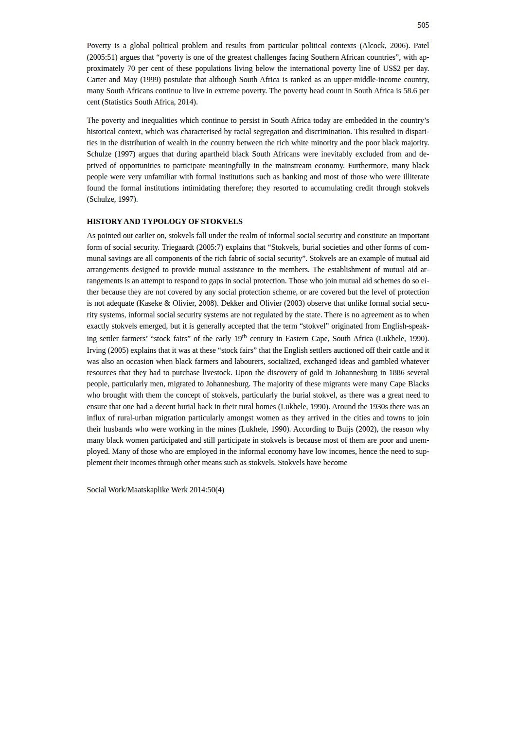505
Poverty is a global political problem and results from particular political contexts (Alcock, 2006). Patel (2005:51) argues that “poverty is one of the greatest challenges facing Southern African countries”, with approximately 70 per cent of these populations living below the international poverty line of US$2 per day. Carter and May (1999) postulate that although South Africa is ranked as an upper-middle-income country, many South Africans continue to live in extreme poverty. The poverty head count in South Africa is 58.6 per cent (Statistics South Africa, 2014).
The poverty and inequalities which continue to persist in South Africa today are embedded in the country’s historical context, which was characterised by racial segregation and discrimination. This resulted in disparities in the distribution of wealth in the country between the rich white minority and the poor black majority. Schulze (1997) argues that during apartheid black South Africans were inevitably excluded from and deprived of opportunities to participate meaningfully in the mainstream economy. Furthermore, many black people were very unfamiliar with formal institutions such as banking and most of those who were illiterate found the formal institutions intimidating therefore; they resorted to accumulating credit through stokvels (Schulze, 1997).
History and typology of stokvels
As pointed out earlier on, stokvels fall under the realm of informal social security and constitute an important form of social security. Triegaardt (2005:7) explains that “Stokvels, burial societies and other forms of communal savings are all components of the rich fabric of social security”. Stokvels are an example of mutual aid arrangements designed to provide mutual assistance to the members. The establishment of mutual aid arrangements is an attempt to respond to gaps in social protection. Those who join mutual aid schemes do so either because they are not covered by any social protection scheme, or are covered but the level of protection is not adequate (Kaseke & Olivier, 2008). Dekker and Olivier (2003) observe that unlike formal social security systems, informal social security systems are not regulated by the state. There is no agreement as to when exactly stokvels emerged, but it is generally accepted that the term “stokvel” originated from English-speaking settler farmers’ “stock fairs” of the early 19th century in Eastern Cape, South Africa (Lukhele, 1990). Irving (2005) explains that it was at these “stock fairs” that the English settlers auctioned off their cattle and it was also an occasion when black farmers and labourers, socialized, exchanged ideas and gambled whatever resources that they had to purchase livestock. Upon the discovery of gold in Johannesburg in 1886 several people, particularly men, migrated to Johannesburg. The majority of these migrants were many Cape Blacks who brought with them the concept of stokvels, particularly the burial stokvel, as there was a great need to ensure that one had a decent burial back in their rural homes (Lukhele, 1990). Around the 1930s there was an influx of rural-urban migration particularly amongst women as they arrived in the cities and towns to join their husbands who were working in the mines (Lukhele, 1990). According to Buijs (2002), the reason why many black women participated and still participate in stokvels is because most of them are poor and unemployed. Many of those who are employed in the informal economy have low incomes, hence the need to supplement their incomes through other means such as stokvels. Stokvels have become
Social Work/Maatskaplike Werk 2014:50(4)